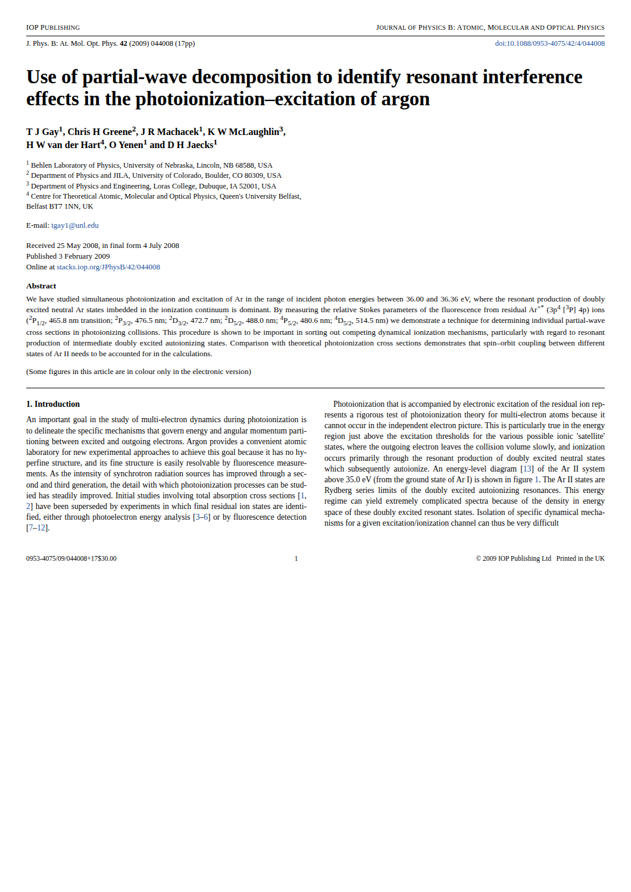IOP PUBLISHING JOURNAL OF PHYSICS B: ATOMIC, MOLECULAR AND OPTICAL PHYSICS
J. Phys. B: At. Mol. Opt. Phys. 42 (2009) 044008 (17pp) doi:10.1088/0953-4075/42/4/044008
Use of partial-wave decomposition to identify resonant interference effects in the photoionization–excitation of argon
T J Gay1, Chris H Greene2, J R Machacek1, K W McLaughlin3,
H W van der Hart4, O Yenen1 and D H Jaecks1
1 Behlen Laboratory of Physics, University of Nebraska, Lincoln, NB 68588, USA
2 Department of Physics and JILA, University of Colorado, Boulder, CO 80309, USA
3 Department of Physics and Engineering, Loras College, Dubuque, IA 52001, USA
4 Centre for Theoretical Atomic, Molecular and Optical Physics, Queen's University Belfast,
Belfast BT7 1NN, UK
E-mail: tgay1@unl.edu
Received 25 May 2008, in final form 4 July 2008
Published 3 February 2009
Online at stacks.iop.org/JPhysB/42/044008
Abstract
We have studied simultaneous photoionization and excitation of Ar in the range of incident photon energies between 36.00 and 36.36 eV, where the resonant production of doubly excited neutral Ar states imbedded in the ionization continuum is dominant. By measuring the relative Stokes parameters of the fluorescence from residual Ar+* (3p4 [3P] 4p) ions (2P1/2, 465.8 nm transition; 2P3/2, 476.5 nm; 2D3/2, 472.7 nm; 2D5/2, 488.0 nm; 4P5/2, 480.6 nm; 4D5/2, 514.5 nm) we demonstrate a technique for determining individual partial-wave cross sections in photoionizing collisions. This procedure is shown to be important in sorting out competing dynamical ionization mechanisms, particularly with regard to resonant production of intermediate doubly excited autoionizing states. Comparison with theoretical photoionization cross sections demonstrates that spin–orbit coupling between different states of Ar II needs to be accounted for in the calculations.
(Some figures in this article are in colour only in the electronic version)
1. Introduction
An important goal in the study of multi-electron dynamics during photoionization is to delineate the specific mechanisms that govern energy and angular momentum partitioning between excited and outgoing electrons. Argon provides a convenient atomic laboratory for new experimental approaches to achieve this goal because it has no hyperfine structure, and its fine structure is easily resolvable by fluorescence measurements. As the intensity of synchrotron radiation sources has improved through a second and third generation, the detail with which photoionization processes can be studied has steadily improved. Initial studies involving total absorption cross sections [1, 2] have been superseded by experiments in which final residual ion states are identified, either through photoelectron energy analysis [3–6] or by fluorescence detection [7–12].
Photoionization that is accompanied by electronic excitation of the residual ion represents a rigorous test of photoionization theory for multi-electron atoms because it cannot occur in the independent electron picture. This is particularly true in the energy region just above the excitation thresholds for the various possible ionic 'satellite' states, where the outgoing electron leaves the collision volume slowly, and ionization occurs primarily through the resonant production of doubly excited neutral states which subsequently autoionize. An energy-level diagram [13] of the Ar II system above 35.0 eV (from the ground state of Ar I) is shown in figure 1. The Ar II states are Rydberg series limits of the doubly excited autoionizing resonances. This energy regime can yield extremely complicated spectra because of the density in energy space of these doubly excited resonant states. Isolation of specific dynamical mechanisms for a given excitation/ionization channel can thus be very difficult
0953-4075/09/044008+17$30.00 1 © 2009 IOP Publishing Ltd Printed in the UK